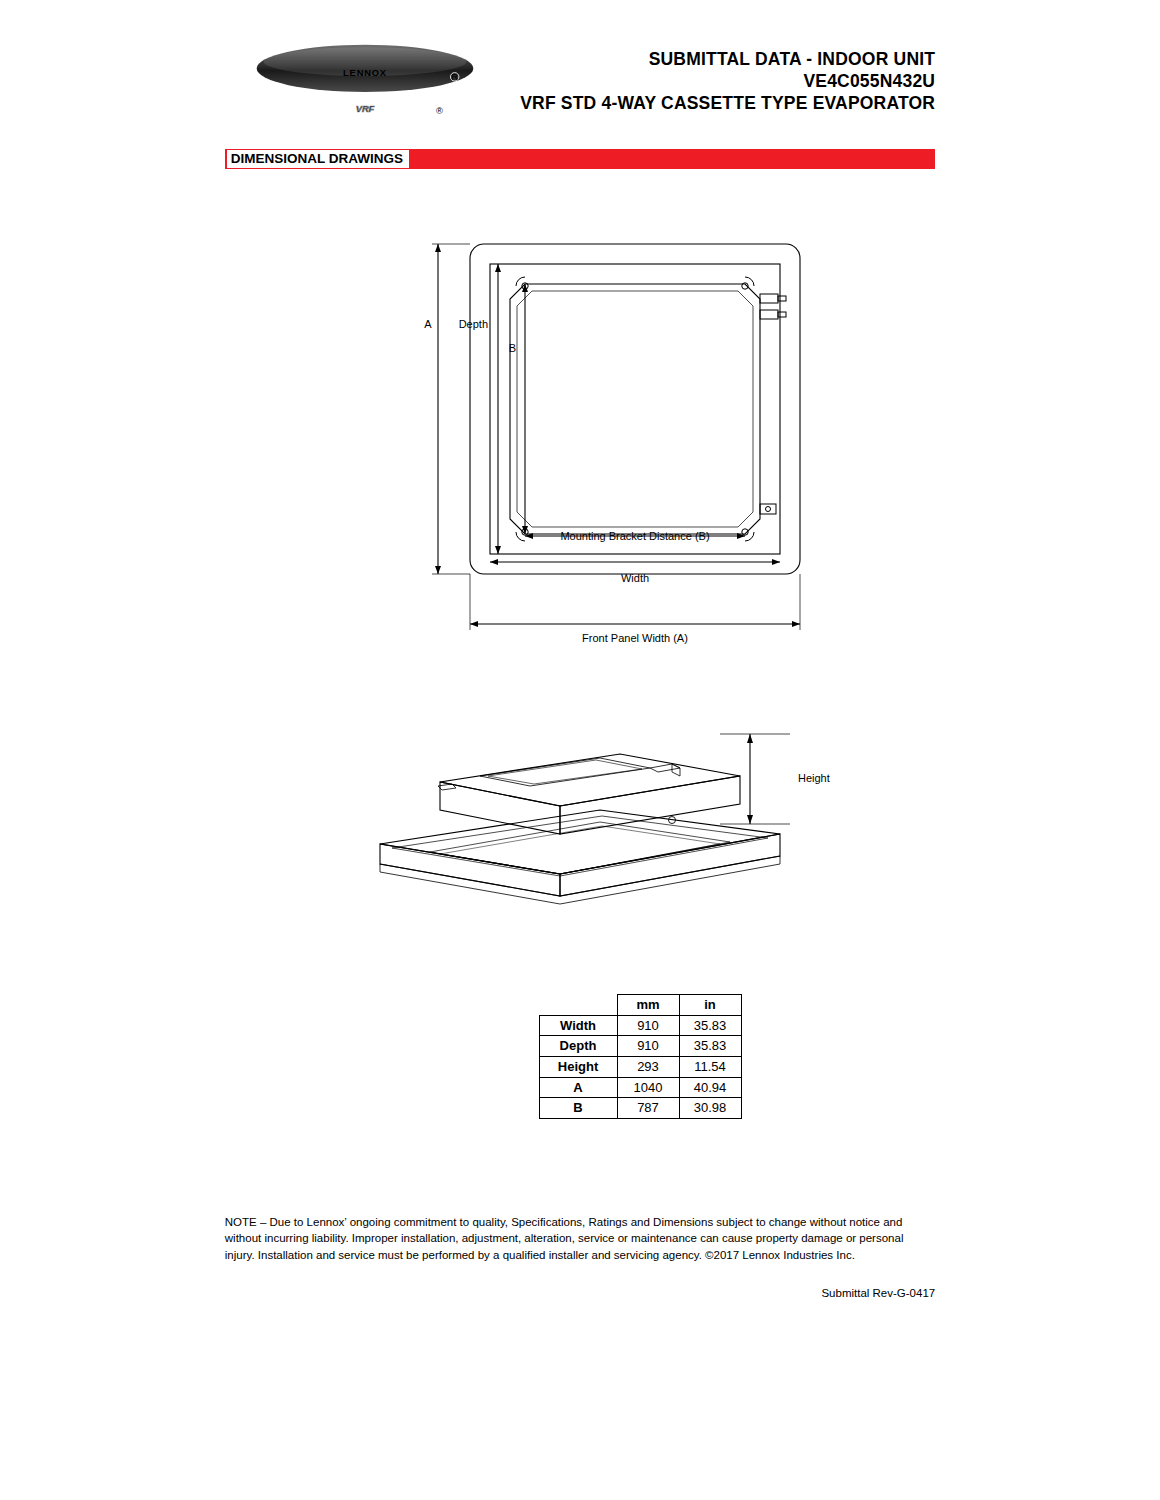LENNOX R VRF ®
SUBMITTAL DATA - INDOOR UNIT
VE4C055N432U
VRF STD 4-WAY CASSETTE TYPE EVAPORATOR
DIMENSIONAL DRAWINGS
A Depth B Mounting Bracket Distance (B) Width Front Panel Width (A)
Height
| | mm | in |
| --- | --- | --- |
| Width | 910 | 35.83 |
| Depth | 910 | 35.83 |
| Height | 293 | 11.54 |
| A | 1040 | 40.94 |
| B | 787 | 30.98 |
NOTE – Due to Lennox’ ongoing commitment to quality, Specifications, Ratings and Dimensions subject to change without notice and without incurring liability. Improper installation, adjustment, alteration, service or maintenance can cause property damage or personal injury. Installation and service must be performed by a qualified installer and servicing agency. ©2017 Lennox Industries Inc.
Submittal Rev-G-0417